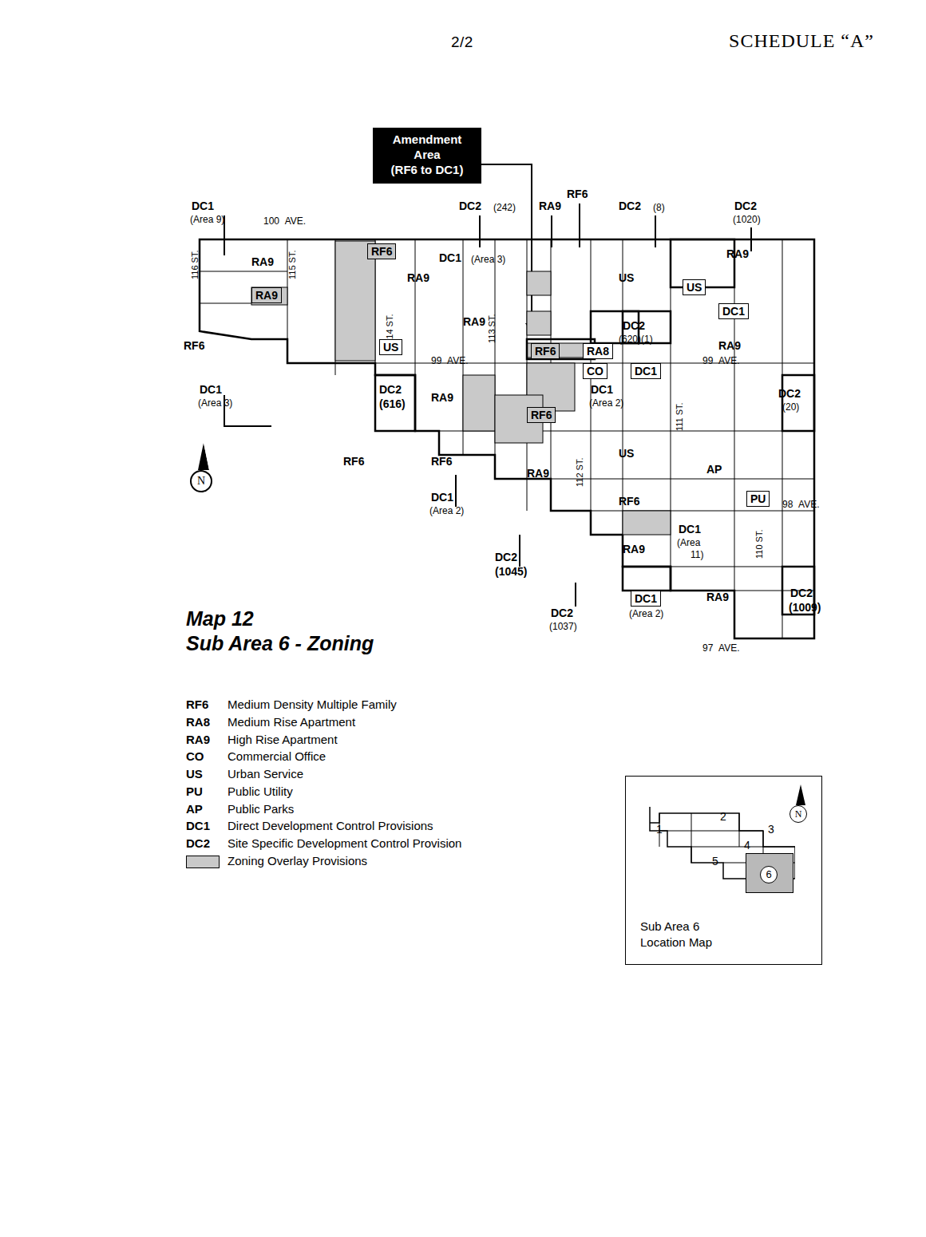2/2
SCHEDULE “A”
Amendment
Area
(RF6 to DC1)
100 AVE.
99 AVE.
99 AVE.
98 AVE.
97 AVE.
116 ST.
115 ST.
114 ST.
113 ST.
112 ST.
111 ST.
110 ST.
DC1
(Area 9)
RA9
RA9
RF6
DC1
(Area 3)
RF6
RA9
US
DC1
(Area 3)
RA9
DC2
(242)
RA9
RF6
RF6
RA8
CO
DC1
DC2
(620)(1)
DC2
(8)
US
US
DC1
DC2
(1020)
RA9
RA9
DC2
(20)
DC2
(616)
RA9
RF6
RF6
RF6
DC1
(Area 2)
US
RA9
RF6
AP
PU
DC1
(Area 2)
DC2
(1045)
RA9
DC1
(Area
11)
DC2
(1037)
DC1
(Area 2)
RA9
DC2
(1009)
N
Map 12
Sub Area 6 - Zoning
| RF6 | Medium Density Multiple Family |
| RA8 | Medium Rise Apartment |
| RA9 | High Rise Apartment |
| CO | Commercial Office |
| US | Urban Service |
| PU | Public Utility |
| AP | Public Parks |
| DC1 | Direct Development Control Provisions |
| DC2 | Site Specific Development Control Provision |
| | Zoning Overlay Provisions |
N
1
2
3
4
5
6
Sub Area 6
Location Map